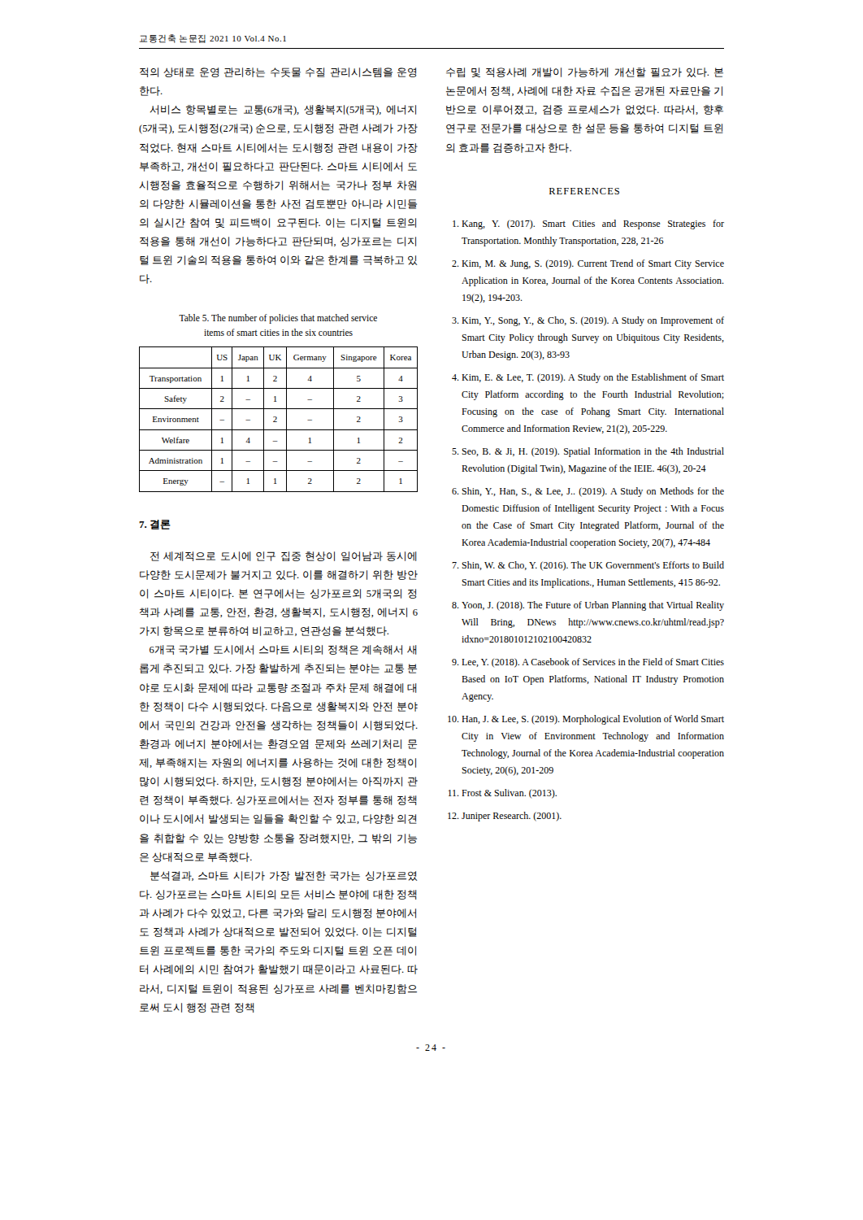교통건축 논문집 2021 10 Vol.4 No.1
적의 상태로 운영 관리하는 수돗물 수질 관리시스템을 운영한다.
서비스 항목별로는 교통(6개국), 생활복지(5개국), 에너지(5개국), 도시행정(2개국) 순으로, 도시행정 관련 사례가 가장 적었다. 현재 스마트 시티에서는 도시행정 관련 내용이 가장 부족하고, 개선이 필요하다고 판단된다. 스마트 시티에서 도시행정을 효율적으로 수행하기 위해서는 국가나 정부 차원의 다양한 시뮬레이션을 통한 사전 검토뿐만 아니라 시민들의 실시간 참여 및 피드백이 요구된다. 이는 디지털 트윈의 적용을 통해 개선이 가능하다고 판단되며, 싱가포르는 디지털 트윈 기술의 적용을 통하여 이와 같은 한계를 극복하고 있다.
Table 5. The number of policies that matched service
items of smart cities in the six countries
| | US | Japan | UK | Germany | Singapore | Korea |
| --- | --- | --- | --- | --- | --- | --- |
| Transportation | 1 | 1 | 2 | 4 | 5 | 4 |
| Safety | 2 | – | 1 | – | 2 | 3 |
| Environment | – | – | 2 | – | 2 | 3 |
| Welfare | 1 | 4 | – | 1 | 1 | 2 |
| Administration | 1 | – | – | – | 2 | – |
| Energy | – | 1 | 1 | 2 | 2 | 1 |
7. 결론
전 세계적으로 도시에 인구 집중 현상이 일어남과 동시에 다양한 도시문제가 불거지고 있다. 이를 해결하기 위한 방안이 스마트 시티이다. 본 연구에서는 싱가포르외 5개국의 정책과 사례를 교통, 안전, 환경, 생활복지, 도시행정, 에너지 6가지 항목으로 분류하여 비교하고, 연관성을 분석했다.
6개국 국가별 도시에서 스마트 시티의 정책은 계속해서 새롭게 추진되고 있다. 가장 활발하게 추진되는 분야는 교통 분야로 도시화 문제에 따라 교통량 조절과 주차 문제 해결에 대한 정책이 다수 시행되었다. 다음으로 생활복지와 안전 분야에서 국민의 건강과 안전을 생각하는 정책들이 시행되었다. 환경과 에너지 분야에서는 환경오염 문제와 쓰레기처리 문제, 부족해지는 자원의 에너지를 사용하는 것에 대한 정책이 많이 시행되었다. 하지만, 도시행정 분야에서는 아직까지 관련 정책이 부족했다. 싱가포르에서는 전자 정부를 통해 정책이나 도시에서 발생되는 일들을 확인할 수 있고, 다양한 의견을 취합할 수 있는 양방향 소통을 장려했지만, 그 밖의 기능은 상대적으로 부족했다.
분석결과, 스마트 시티가 가장 발전한 국가는 싱가포르였다. 싱가포르는 스마트 시티의 모든 서비스 분야에 대한 정책과 사례가 다수 있었고, 다른 국가와 달리 도시행정 분야에서도 정책과 사례가 상대적으로 발전되어 있었다. 이는 디지털 트윈 프로젝트를 통한 국가의 주도와 디지털 트윈 오픈 데이터 사례에의 시민 참여가 활발했기 때문이라고 사료된다. 따라서, 디지털 트윈이 적용된 싱가포르 사례를 벤치마킹함으로써 도시 행정 관련 정책
수립 및 적용사례 개발이 가능하게 개선할 필요가 있다. 본 논문에서 정책, 사례에 대한 자료 수집은 공개된 자료만을 기반으로 이루어졌고, 검증 프로세스가 없었다. 따라서, 향후 연구로 전문가를 대상으로 한 설문 등을 통하여 디지털 트윈의 효과를 검증하고자 한다.
REFERENCES
Kang, Y. (2017). Smart Cities and Response Strategies for Transportation. Monthly Transportation, 228, 21-26
Kim, M. & Jung, S. (2019). Current Trend of Smart City Service Application in Korea, Journal of the Korea Contents Association. 19(2), 194-203.
Kim, Y., Song, Y., & Cho, S. (2019). A Study on Improvement of Smart City Policy through Survey on Ubiquitous City Residents, Urban Design. 20(3), 83-93
Kim, E. & Lee, T. (2019). A Study on the Establishment of Smart City Platform according to the Fourth Industrial Revolution; Focusing on the case of Pohang Smart City. International Commerce and Information Review, 21(2), 205-229.
Seo, B. & Ji, H. (2019). Spatial Information in the 4th Industrial Revolution (Digital Twin), Magazine of the IEIE. 46(3), 20-24
Shin, Y., Han, S., & Lee, J.. (2019). A Study on Methods for the Domestic Diffusion of Intelligent Security Project : With a Focus on the Case of Smart City Integrated Platform, Journal of the Korea Academia-Industrial cooperation Society, 20(7), 474-484
Shin, W. & Cho, Y. (2016). The UK Government's Efforts to Build Smart Cities and its Implications., Human Settlements, 415 86-92.
Yoon, J. (2018). The Future of Urban Planning that Virtual Reality Will Bring, DNews http://www.cnews.co.kr/uhtml/read.jsp?idxno=201801012102100420832
Lee, Y. (2018). A Casebook of Services in the Field of Smart Cities Based on IoT Open Platforms, National IT Industry Promotion Agency.
Han, J. & Lee, S. (2019). Morphological Evolution of World Smart City in View of Environment Technology and Information Technology, Journal of the Korea Academia-Industrial cooperation Society, 20(6), 201-209
Frost & Sulivan. (2013).
Juniper Research. (2001).
- 24 -